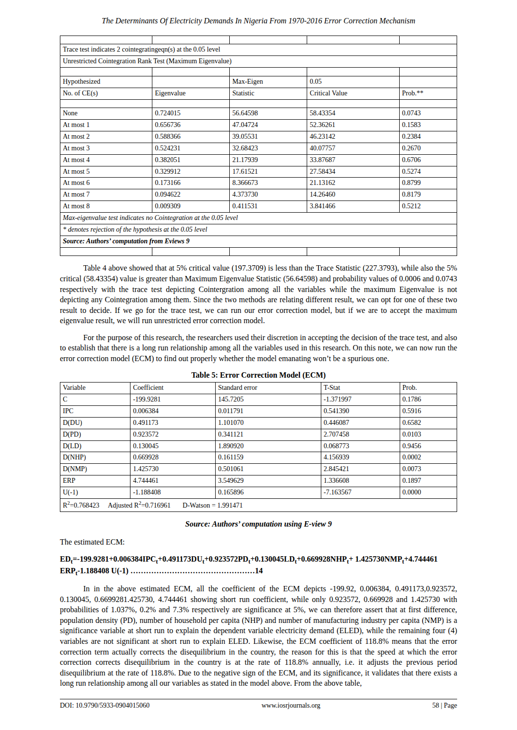The Determinants Of Electricity Demands In Nigeria From 1970-2016 Error Correction Mechanism
| Trace test indicates 2 cointegratingeqn(s) at the 0.05 level |
| Unrestricted Cointegration Rank Test (Maximum Eigenvalue) |
| Hypothesized | | Max-Eigen | 0.05 | |
| No. of CE(s) | Eigenvalue | Statistic | Critical Value | Prob.** |
| None | 0.724015 | 56.64598 | 58.43354 | 0.0743 |
| At most 1 | 0.656736 | 47.04724 | 52.36261 | 0.1583 |
| At most 2 | 0.588366 | 39.05531 | 46.23142 | 0.2384 |
| At most 3 | 0.524231 | 32.68423 | 40.07757 | 0.2670 |
| At most 4 | 0.382051 | 21.17939 | 33.87687 | 0.6706 |
| At most 5 | 0.329912 | 17.61521 | 27.58434 | 0.5274 |
| At most 6 | 0.173166 | 8.366673 | 21.13162 | 0.8799 |
| At most 7 | 0.094622 | 4.373730 | 14.26460 | 0.8179 |
| At most 8 | 0.009309 | 0.411531 | 3.841466 | 0.5212 |
| Max-eigenvalue test indicates no Cointegration at the 0.05 level |
| * denotes rejection of the hypothesis at the 0.05 level |
| Source: Authors’ computation from Eviews 9 |
Table 4 above showed that at 5% critical value (197.3709) is less than the Trace Statistic (227.3793), while also the 5% critical (58.43354) value is greater than Maximum Eigenvalue Statistic (56.64598) and probability values of 0.0006 and 0.0743 respectively with the trace test depicting Cointergration among all the variables while the maximum Eigenvalue is not depicting any Cointegration among them. Since the two methods are relating different result, we can opt for one of these two result to decide. If we go for the trace test, we can run our error correction model, but if we are to accept the maximum eigenvalue result, we will run unrestricted error correction model.
For the purpose of this research, the researchers used their discretion in accepting the decision of the trace test, and also to establish that there is a long run relationship among all the variables used in this research. On this note, we can now run the error correction model (ECM) to find out properly whether the model emanating won’t be a spurious one.
Table 5: Error Correction Model (ECM)
| Variable | Coefficient | Standard error | T-Stat | Prob. |
| C | -199.9281 | 145.7205 | -1.371997 | 0.1786 |
| IPC | 0.006384 | 0.011791 | 0.541390 | 0.5916 |
| D(DU) | 0.491173 | 1.101070 | 0.446087 | 0.6582 |
| D(PD) | 0.923572 | 0.341121 | 2.707458 | 0.0103 |
| D(LD) | 0.130045 | 1.890920 | 0.068773 | 0.9456 |
| D(NHP) | 0.669928 | 0.161159 | 4.156939 | 0.0002 |
| D(NMP) | 1.425730 | 0.501061 | 2.845421 | 0.0073 |
| ERP | 4.744461 | 3.549629 | 1.336608 | 0.1897 |
| U(-1) | -1.188408 | 0.165896 | -7.163567 | 0.0000 |
| R 2 =0.768423 Adjusted R 2 =0.716961 D-Watson = 1.991471 |
Source: Authors’ computation using E-view 9
The estimated ECM:
EDt=-199.9281+0.006384IPCt+0.491173DUt+0.923572PDt+0.130045LDt+0.669928NHPt+ 1.425730NMPt+4.744461 ERPt-1.188408 U(-1) …………………………………………14
In in the above estimated ECM, all the coefficient of the ECM depicts -199.92, 0.006384, 0.491173,0.923572, 0.130045, 0.6699281.425730, 4.744461 showing short run coefficient, while only 0.923572, 0.669928 and 1.425730 with probabilities of 1.037%, 0.2% and 7.3% respectively are significance at 5%, we can therefore assert that at first difference, population density (PD), number of household per capita (NHP) and number of manufacturing industry per capita (NMP) is a significance variable at short run to explain the dependent variable electricity demand (ELED), while the remaining four (4) variables are not significant at short run to explain ELED. Likewise, the ECM coefficient of 118.8% means that the error correction term actually corrects the disequilibrium in the country, the reason for this is that the speed at which the error correction corrects disequilibrium in the country is at the rate of 118.8% annually, i.e. it adjusts the previous period disequilibrium at the rate of 118.8%. Due to the negative sign of the ECM, and its significance, it validates that there exists a long run relationship among all our variables as stated in the model above. From the above table,
DOI: 10.9790/5933-0904015060 www.iosrjournals.org 58 | Page